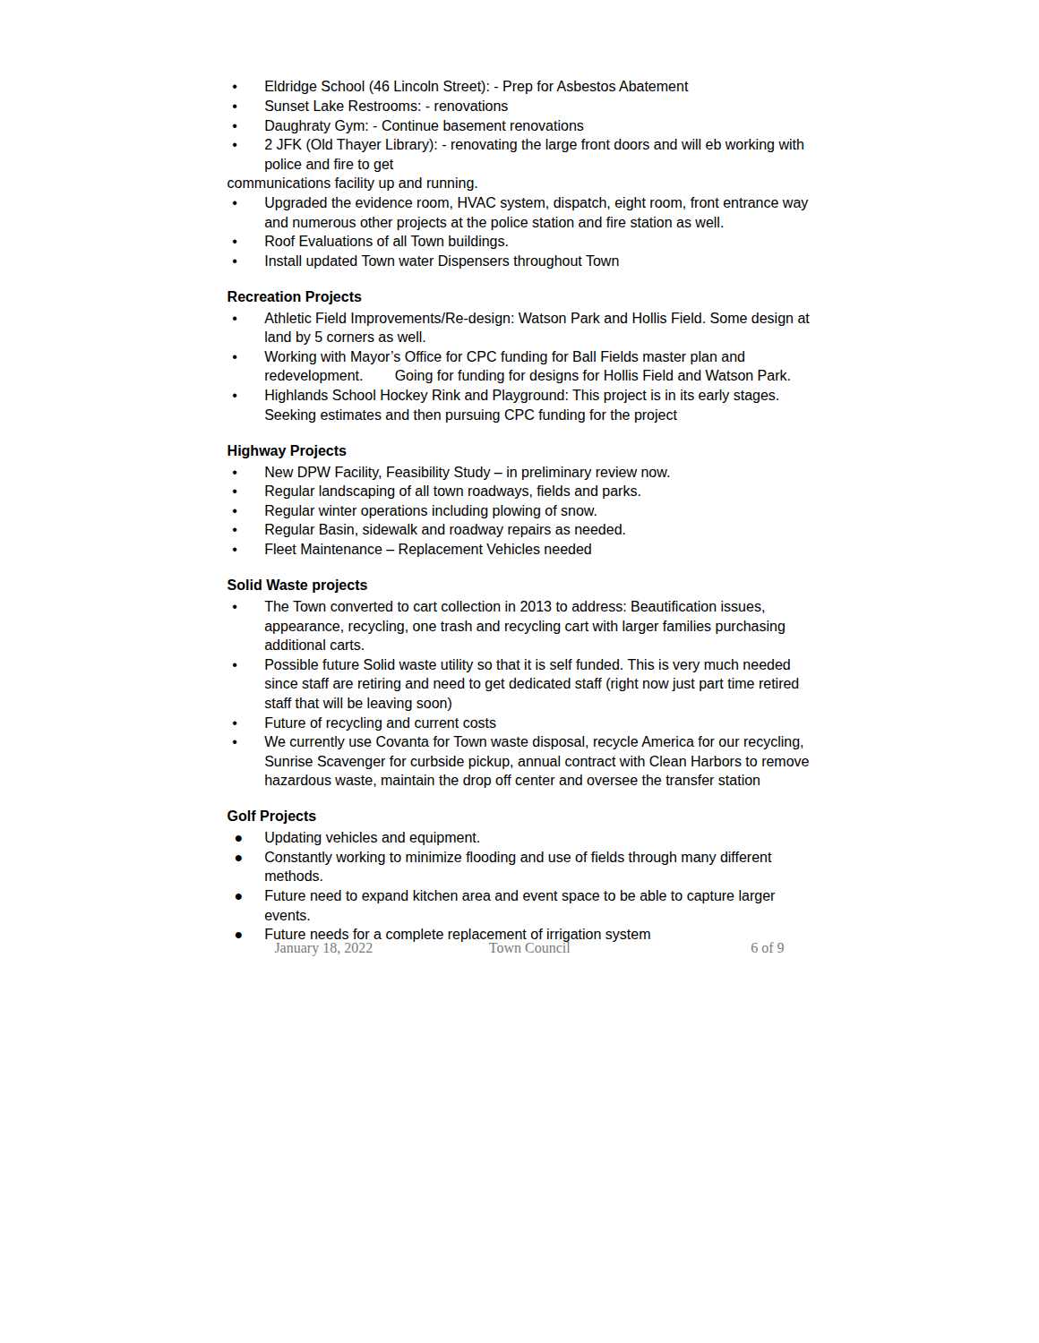•Eldridge School (46 Lincoln Street): - Prep for Asbestos Abatement
•Sunset Lake Restrooms: - renovations
•Daughraty Gym: - Continue basement renovations
•2 JFK (Old Thayer Library): - renovating the large front doors and will eb working with police and fire to get
communications facility up and running.
•Upgraded the evidence room, HVAC system, dispatch, eight room, front entrance way and numerous other projects at the police station and fire station as well.
•Roof Evaluations of all Town buildings.
•Install updated Town water Dispensers throughout Town
Recreation Projects
•Athletic Field Improvements/Re-design: Watson Park and Hollis Field. Some design at land by 5 corners as well.
•Working with Mayor’s Office for CPC funding for Ball Fields master plan and redevelopment. Going for funding for designs for Hollis Field and Watson Park.
•Highlands School Hockey Rink and Playground: This project is in its early stages. Seeking estimates and then pursuing CPC funding for the project
Highway Projects
•New DPW Facility, Feasibility Study – in preliminary review now.
•Regular landscaping of all town roadways, fields and parks.
•Regular winter operations including plowing of snow.
•Regular Basin, sidewalk and roadway repairs as needed.
•Fleet Maintenance – Replacement Vehicles needed
Solid Waste projects
•The Town converted to cart collection in 2013 to address: Beautification issues, appearance, recycling, one trash and recycling cart with larger families purchasing additional carts.
•Possible future Solid waste utility so that it is self funded. This is very much needed since staff are retiring and need to get dedicated staff (right now just part time retired staff that will be leaving soon)
•Future of recycling and current costs
•We currently use Covanta for Town waste disposal, recycle America for our recycling, Sunrise Scavenger for curbside pickup, annual contract with Clean Harbors to remove hazardous waste, maintain the drop off center and oversee the transfer station
Golf Projects
●Updating vehicles and equipment.
●Constantly working to minimize flooding and use of fields through many different methods.
●Future need to expand kitchen area and event space to be able to capture larger events.
●Future needs for a complete replacement of irrigation system
January 18, 2022 Town Council 6 of 9